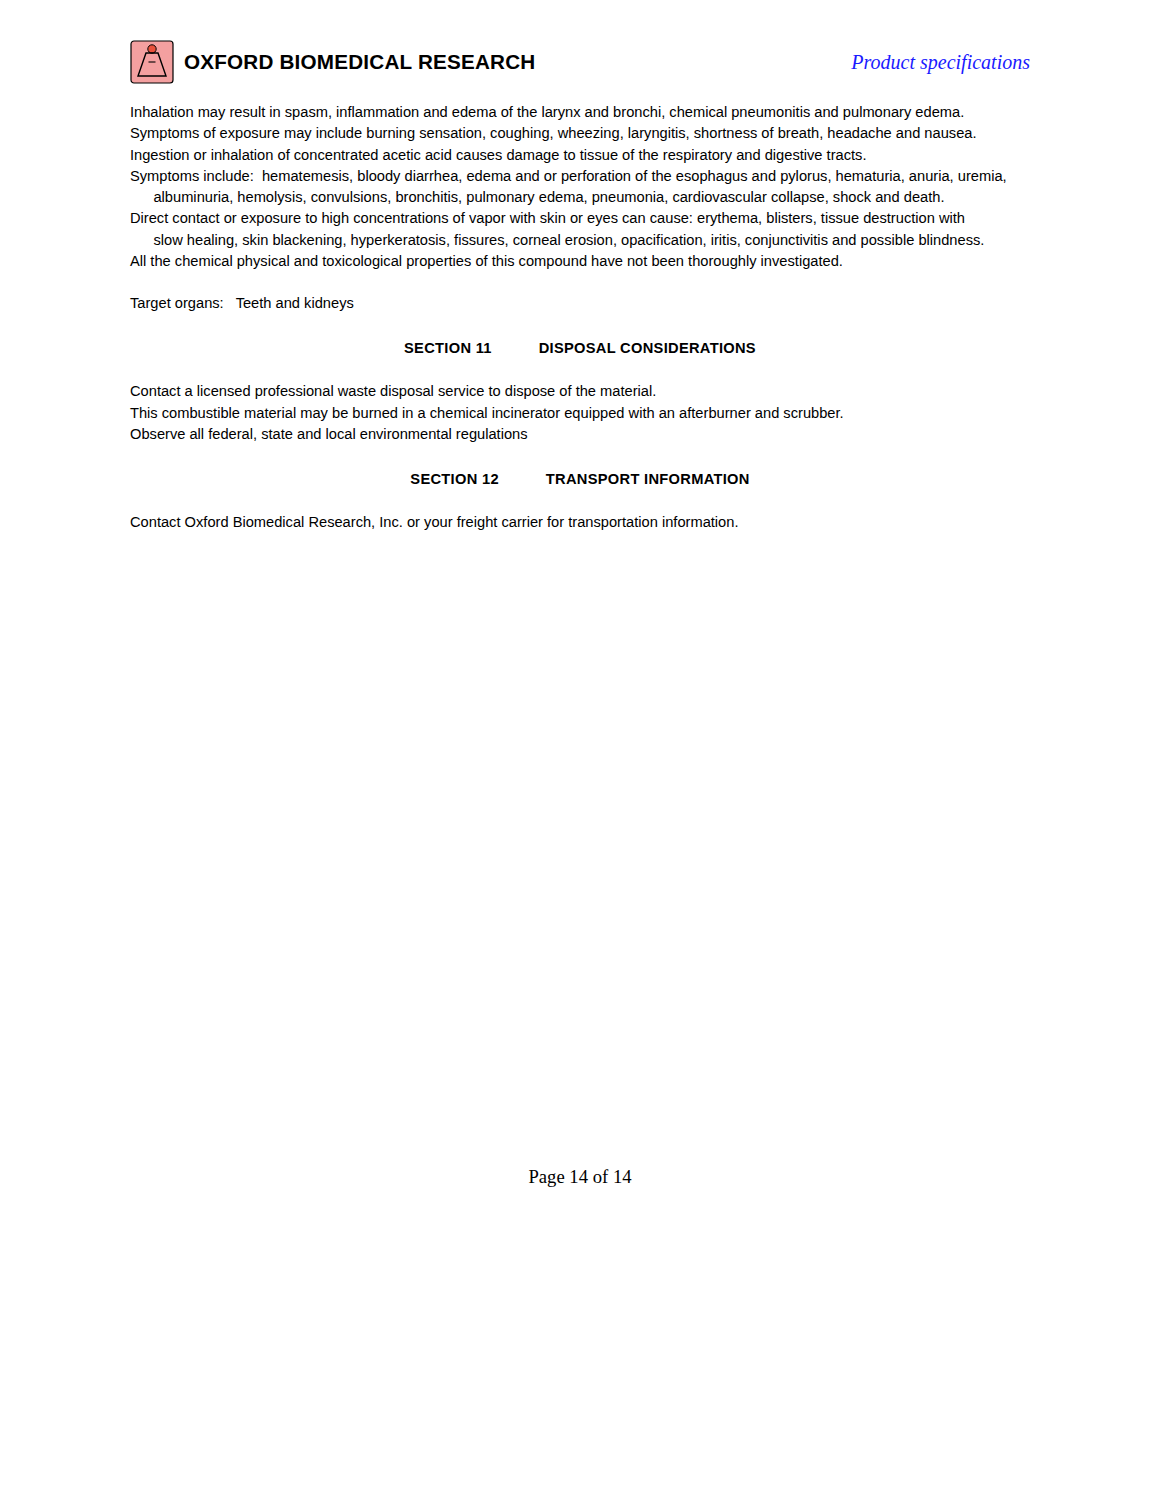OXFORD BIOMEDICAL RESEARCH
Product specifications
Inhalation may result in spasm, inflammation and edema of the larynx and bronchi, chemical pneumonitis and pulmonary edema.
Symptoms of exposure may include burning sensation, coughing, wheezing, laryngitis, shortness of breath, headache and nausea.
Ingestion or inhalation of concentrated acetic acid causes damage to tissue of the respiratory and digestive tracts.
Symptoms include: hematemesis, bloody diarrhea, edema and or perforation of the esophagus and pylorus, hematuria, anuria, uremia,
albuminuria, hemolysis, convulsions, bronchitis, pulmonary edema, pneumonia, cardiovascular collapse, shock and death.
Direct contact or exposure to high concentrations of vapor with skin or eyes can cause: erythema, blisters, tissue destruction with
slow healing, skin blackening, hyperkeratosis, fissures, corneal erosion, opacification, iritis, conjunctivitis and possible blindness.
All the chemical physical and toxicological properties of this compound have not been thoroughly investigated.
Target organs: Teeth and kidneys
SECTION 11 DISPOSAL CONSIDERATIONS
Contact a licensed professional waste disposal service to dispose of the material.
This combustible material may be burned in a chemical incinerator equipped with an afterburner and scrubber.
Observe all federal, state and local environmental regulations
SECTION 12 TRANSPORT INFORMATION
Contact Oxford Biomedical Research, Inc. or your freight carrier for transportation information.
Page 14 of 14